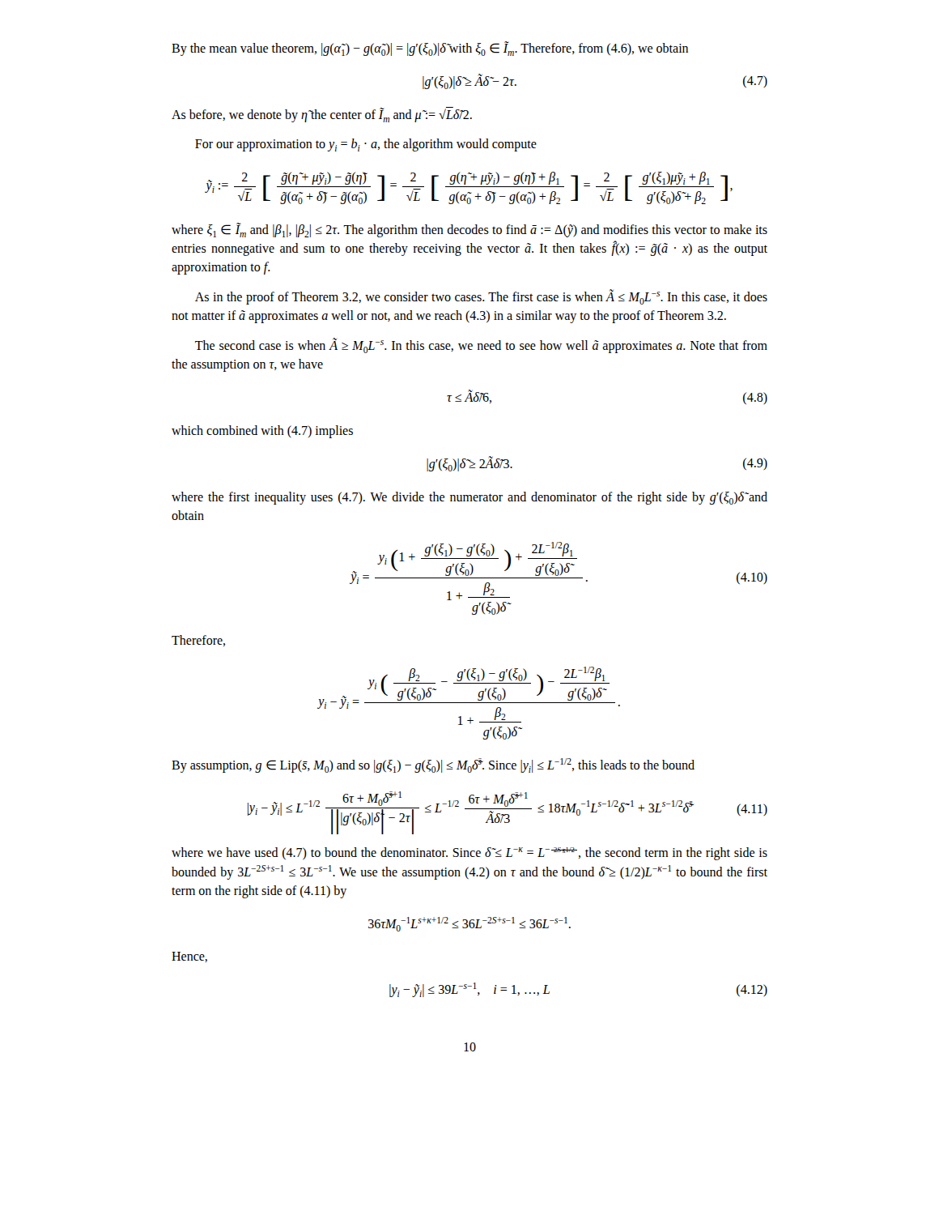By the mean value theorem, |g(α̃1) − g(α̃0)| = |g′(ξ0)|δ̃ with ξ0 ∈ Ĩm. Therefore, from (4.6), we obtain
|g′(ξ0)|δ̃ ≥ Ãδ̃ − 2τ. (4.7)
As before, we denote by η̃ the center of Ĩm and μ̃ := √Lδ̃/2.
For our approximation to yi = bi · a, the algorithm would compute
ỹi := 2√L [ g̃(η̃ + μ̃yi) − g̃(η̃) g̃(α̃0 + δ̃) − g̃(α̃0) ] = 2√L [ g(η̃ + μ̃yi) − g(η̃) + β1 g(α̃0 + δ̃) − g(α̃0) + β2 ] = 2√L [ g′(ξ1)μ̃yi + β1 g′(ξ0)δ̃ + β2 ],
where ξ1 ∈ Ĩm and |β1|, |β2| ≤ 2τ. The algorithm then decodes to find ā := Δ(ỹ) and modifies this vector to make its entries nonnegative and sum to one thereby receiving the vector ã. It then takes f̂(x) := g̃(ã · x) as the output approximation to f.
As in the proof of Theorem 3.2, we consider two cases. The first case is when Ã ≤ M0L−s. In this case, it does not matter if ã approximates a well or not, and we reach (4.3) in a similar way to the proof of Theorem 3.2.
The second case is when Ã ≥ M0L−s. In this case, we need to see how well ã approximates a. Note that from the assumption on τ, we have
τ ≤ Ãδ̃/6, (4.8)
which combined with (4.7) implies
|g′(ξ0)|δ̃ ≥ 2Ãδ̃/3. (4.9)
where the first inequality uses (4.7). We divide the numerator and denominator of the right side by g′(ξ0)δ̃ and obtain
ỹi = yi (1 + g′(ξ1) − g′(ξ0) g′(ξ0) ) + 2L−1/2β1 g′(ξ0)δ̃ 1 + β2 g′(ξ0)δ̃ . (4.10)
Therefore,
yi − ỹi = yi ( β2 g′(ξ0)δ̃ − g′(ξ1) − g′(ξ0) g′(ξ0) ) − 2L−1/2β1 g′(ξ0)δ̃ 1 + β2 g′(ξ0)δ̃ .
By assumption, g ∈ Lip(s̄, M0) and so |g(ξ1) − g(ξ0)| ≤ M0δ̃s̄. Since |yi| ≤ L−1/2, this leads to the bound
|yi − ỹi| ≤ L−1/2 6τ + M0δ̃s̄+1 |||g′(ξ0)|δ̃| − 2τ| ≤ L−1/2 6τ + M0δ̃s̄+1 Ãδ̃/3 ≤ 18τM0−1Ls−1/2δ̃−1 + 3Ls−1/2δ̃s̄ (4.11)
where we have used (4.7) to bound the denominator. Since δ̃ ≤ L−κ = L−2S+1/2 s̄, the second term in the right side is bounded by 3L−2S+s−1 ≤ 3L−s−1. We use the assumption (4.2) on τ and the bound δ̃ ≥ (1/2)L−κ−1 to bound the first term on the right side of (4.11) by
36τM0−1Ls+κ+1/2 ≤ 36L−2S+s−1 ≤ 36L−s−1.
Hence,
|yi − ỹi| ≤ 39L−s−1, i = 1, …, L (4.12)
10